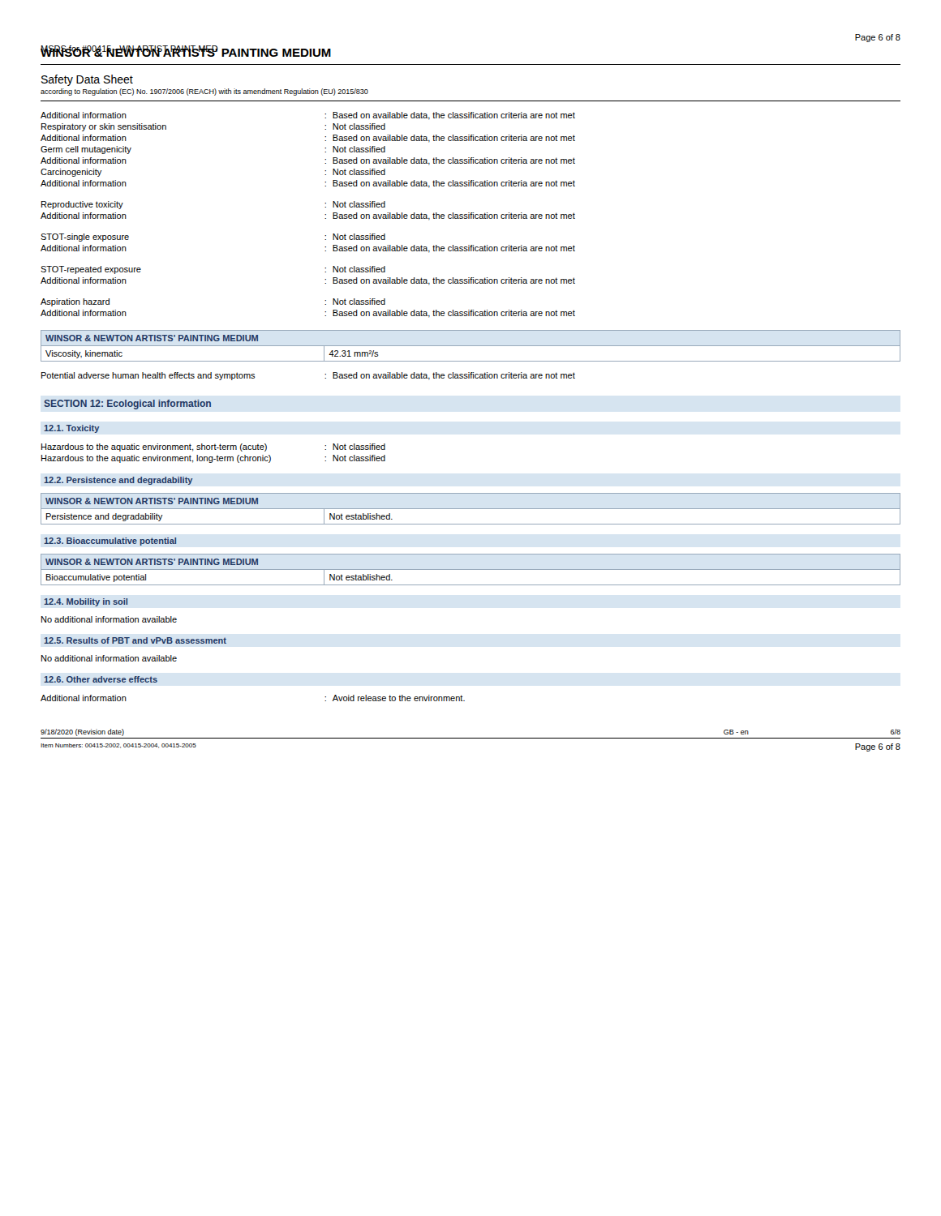Page 6 of 8
MSDS for #00415 - WN ARTIST PAINT MED
WINSOR & NEWTON ARTISTS' PAINTING MEDIUM
Safety Data Sheet
according to Regulation (EC) No. 1907/2006 (REACH) with its amendment Regulation (EU) 2015/830
| Additional information | : | Based on available data, the classification criteria are not met |
| Respiratory or skin sensitisation | : | Not classified |
| Additional information | : | Based on available data, the classification criteria are not met |
| Germ cell mutagenicity | : | Not classified |
| Additional information | : | Based on available data, the classification criteria are not met |
| Carcinogenicity | : | Not classified |
| Additional information | : | Based on available data, the classification criteria are not met |
| Reproductive toxicity | : | Not classified |
| Additional information | : | Based on available data, the classification criteria are not met |
| STOT-single exposure | : | Not classified |
| Additional information | : | Based on available data, the classification criteria are not met |
| STOT-repeated exposure | : | Not classified |
| Additional information | : | Based on available data, the classification criteria are not met |
| Aspiration hazard | : | Not classified |
| Additional information | : | Based on available data, the classification criteria are not met |
| WINSOR & NEWTON ARTISTS' PAINTING MEDIUM |
| --- |
| Viscosity, kinematic | 42.31 mm²/s |
| Potential adverse human health effects and symptoms | : | Based on available data, the classification criteria are not met |
SECTION 12: Ecological information
12.1. Toxicity
| Hazardous to the aquatic environment, short-term (acute) | : | Not classified |
| Hazardous to the aquatic environment, long-term (chronic) | : | Not classified |
12.2. Persistence and degradability
| WINSOR & NEWTON ARTISTS' PAINTING MEDIUM |
| --- |
| Persistence and degradability | Not established. |
12.3. Bioaccumulative potential
| WINSOR & NEWTON ARTISTS' PAINTING MEDIUM |
| --- |
| Bioaccumulative potential | Not established. |
12.4. Mobility in soil
No additional information available
12.5. Results of PBT and vPvB assessment
No additional information available
12.6. Other adverse effects
| Additional information | : | Avoid release to the environment. |
| 9/18/2020 (Revision date) | GB - en | 6/8 |
Item Numbers: 00415-2002, 00415-2004, 00415-2005 Page 6 of 8